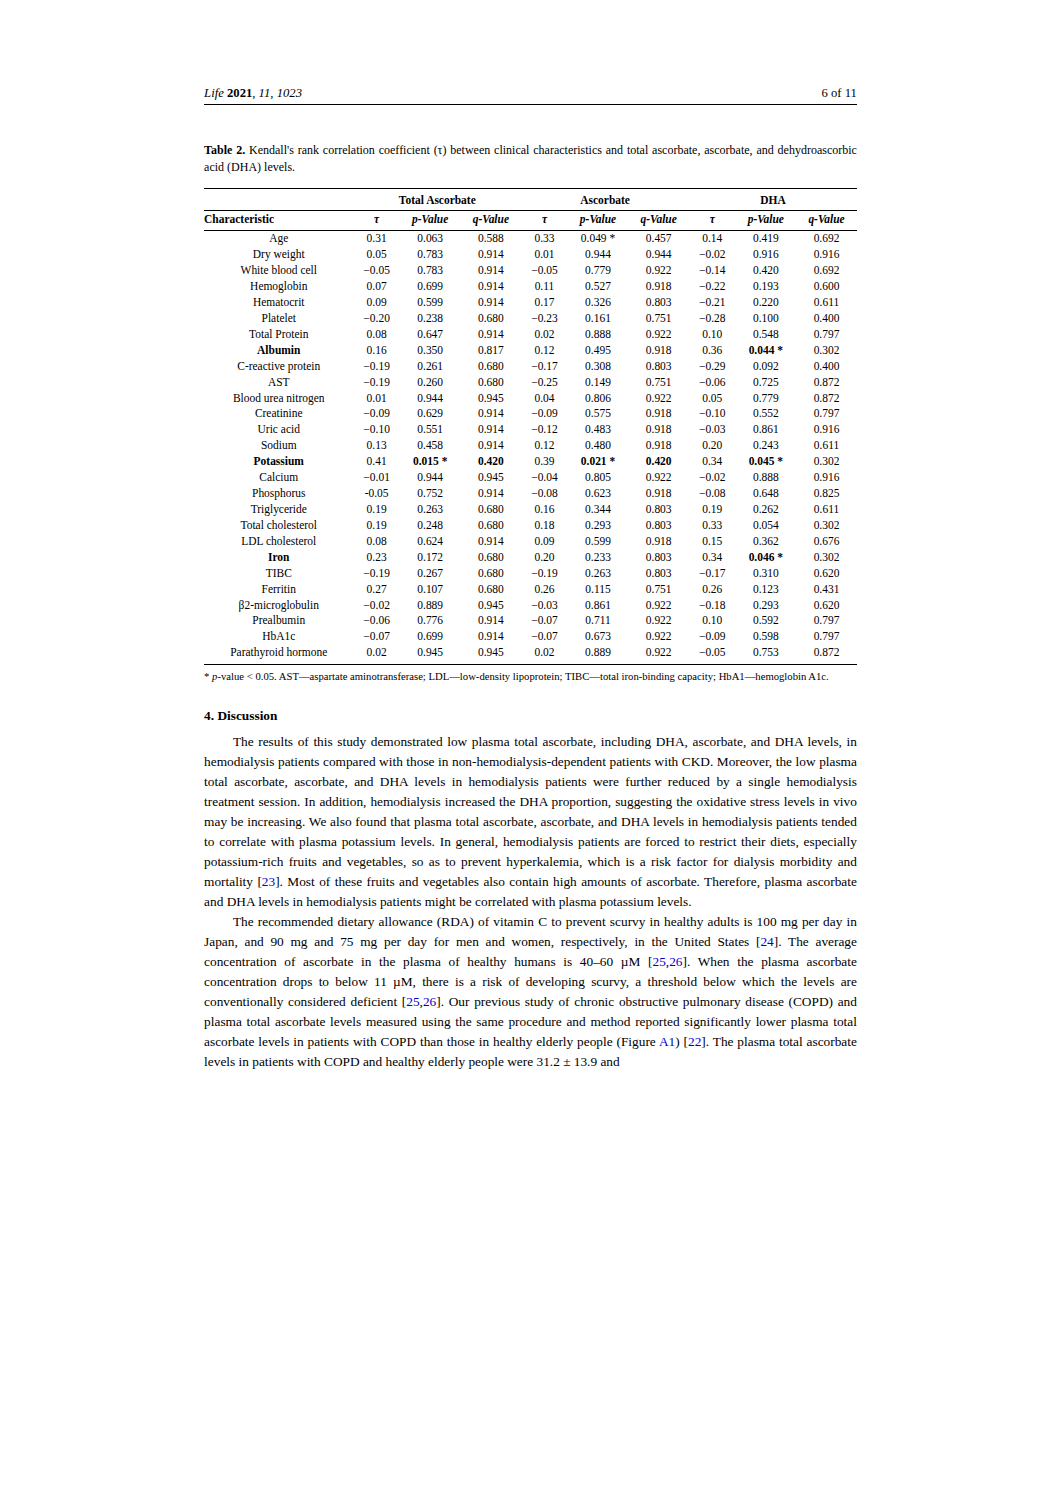Life 2021, 11, 1023
6 of 11
Table 2. Kendall's rank correlation coefficient (τ) between clinical characteristics and total ascorbate, ascorbate, and dehydroascorbic acid (DHA) levels.
| | Total Ascorbate | Ascorbate | DHA |
| --- | --- | --- | --- |
| Characteristic | τ | p-Value | q-Value | τ | p-Value | q-Value | τ | p-Value | q-Value |
| Age | 0.31 | 0.063 | 0.588 | 0.33 | 0.049 * | 0.457 | 0.14 | 0.419 | 0.692 |
| Dry weight | 0.05 | 0.783 | 0.914 | 0.01 | 0.944 | 0.944 | −0.02 | 0.916 | 0.916 |
| White blood cell | −0.05 | 0.783 | 0.914 | −0.05 | 0.779 | 0.922 | −0.14 | 0.420 | 0.692 |
| Hemoglobin | 0.07 | 0.699 | 0.914 | 0.11 | 0.527 | 0.918 | −0.22 | 0.193 | 0.600 |
| Hematocrit | 0.09 | 0.599 | 0.914 | 0.17 | 0.326 | 0.803 | −0.21 | 0.220 | 0.611 |
| Platelet | −0.20 | 0.238 | 0.680 | −0.23 | 0.161 | 0.751 | −0.28 | 0.100 | 0.400 |
| Total Protein | 0.08 | 0.647 | 0.914 | 0.02 | 0.888 | 0.922 | 0.10 | 0.548 | 0.797 |
| Albumin | 0.16 | 0.350 | 0.817 | 0.12 | 0.495 | 0.918 | 0.36 | 0.044 * | 0.302 |
| C-reactive protein | −0.19 | 0.261 | 0.680 | −0.17 | 0.308 | 0.803 | −0.29 | 0.092 | 0.400 |
| AST | −0.19 | 0.260 | 0.680 | −0.25 | 0.149 | 0.751 | −0.06 | 0.725 | 0.872 |
| Blood urea nitrogen | 0.01 | 0.944 | 0.945 | 0.04 | 0.806 | 0.922 | 0.05 | 0.779 | 0.872 |
| Creatinine | −0.09 | 0.629 | 0.914 | −0.09 | 0.575 | 0.918 | −0.10 | 0.552 | 0.797 |
| Uric acid | −0.10 | 0.551 | 0.914 | −0.12 | 0.483 | 0.918 | −0.03 | 0.861 | 0.916 |
| Sodium | 0.13 | 0.458 | 0.914 | 0.12 | 0.480 | 0.918 | 0.20 | 0.243 | 0.611 |
| Potassium | 0.41 | 0.015 * | 0.420 | 0.39 | 0.021 * | 0.420 | 0.34 | 0.045 * | 0.302 |
| Calcium | −0.01 | 0.944 | 0.945 | −0.04 | 0.805 | 0.922 | −0.02 | 0.888 | 0.916 |
| Phosphorus | -0.05 | 0.752 | 0.914 | −0.08 | 0.623 | 0.918 | −0.08 | 0.648 | 0.825 |
| Triglyceride | 0.19 | 0.263 | 0.680 | 0.16 | 0.344 | 0.803 | 0.19 | 0.262 | 0.611 |
| Total cholesterol | 0.19 | 0.248 | 0.680 | 0.18 | 0.293 | 0.803 | 0.33 | 0.054 | 0.302 |
| LDL cholesterol | 0.08 | 0.624 | 0.914 | 0.09 | 0.599 | 0.918 | 0.15 | 0.362 | 0.676 |
| Iron | 0.23 | 0.172 | 0.680 | 0.20 | 0.233 | 0.803 | 0.34 | 0.046 * | 0.302 |
| TIBC | −0.19 | 0.267 | 0.680 | −0.19 | 0.263 | 0.803 | −0.17 | 0.310 | 0.620 |
| Ferritin | 0.27 | 0.107 | 0.680 | 0.26 | 0.115 | 0.751 | 0.26 | 0.123 | 0.431 |
| β2-microglobulin | −0.02 | 0.889 | 0.945 | −0.03 | 0.861 | 0.922 | −0.18 | 0.293 | 0.620 |
| Prealbumin | −0.06 | 0.776 | 0.914 | −0.07 | 0.711 | 0.922 | 0.10 | 0.592 | 0.797 |
| HbA1c | −0.07 | 0.699 | 0.914 | −0.07 | 0.673 | 0.922 | −0.09 | 0.598 | 0.797 |
| Parathyroid hormone | 0.02 | 0.945 | 0.945 | 0.02 | 0.889 | 0.922 | −0.05 | 0.753 | 0.872 |
* p-value < 0.05. AST—aspartate aminotransferase; LDL—low-density lipoprotein; TIBC—total iron-binding capacity; HbA1—hemoglobin A1c.
4. Discussion
The results of this study demonstrated low plasma total ascorbate, including DHA, ascorbate, and DHA levels, in hemodialysis patients compared with those in non-hemodialysis-dependent patients with CKD. Moreover, the low plasma total ascorbate, ascorbate, and DHA levels in hemodialysis patients were further reduced by a single hemodialysis treatment session. In addition, hemodialysis increased the DHA proportion, suggesting the oxidative stress levels in vivo may be increasing. We also found that plasma total ascorbate, ascorbate, and DHA levels in hemodialysis patients tended to correlate with plasma potassium levels. In general, hemodialysis patients are forced to restrict their diets, especially potassium-rich fruits and vegetables, so as to prevent hyperkalemia, which is a risk factor for dialysis morbidity and mortality [23]. Most of these fruits and vegetables also contain high amounts of ascorbate. Therefore, plasma ascorbate and DHA levels in hemodialysis patients might be correlated with plasma potassium levels.
The recommended dietary allowance (RDA) of vitamin C to prevent scurvy in healthy adults is 100 mg per day in Japan, and 90 mg and 75 mg per day for men and women, respectively, in the United States [24]. The average concentration of ascorbate in the plasma of healthy humans is 40–60 µM [25,26]. When the plasma ascorbate concentration drops to below 11 µM, there is a risk of developing scurvy, a threshold below which the levels are conventionally considered deficient [25,26]. Our previous study of chronic obstructive pulmonary disease (COPD) and plasma total ascorbate levels measured using the same procedure and method reported significantly lower plasma total ascorbate levels in patients with COPD than those in healthy elderly people (Figure A1) [22]. The plasma total ascorbate levels in patients with COPD and healthy elderly people were 31.2 ± 13.9 and